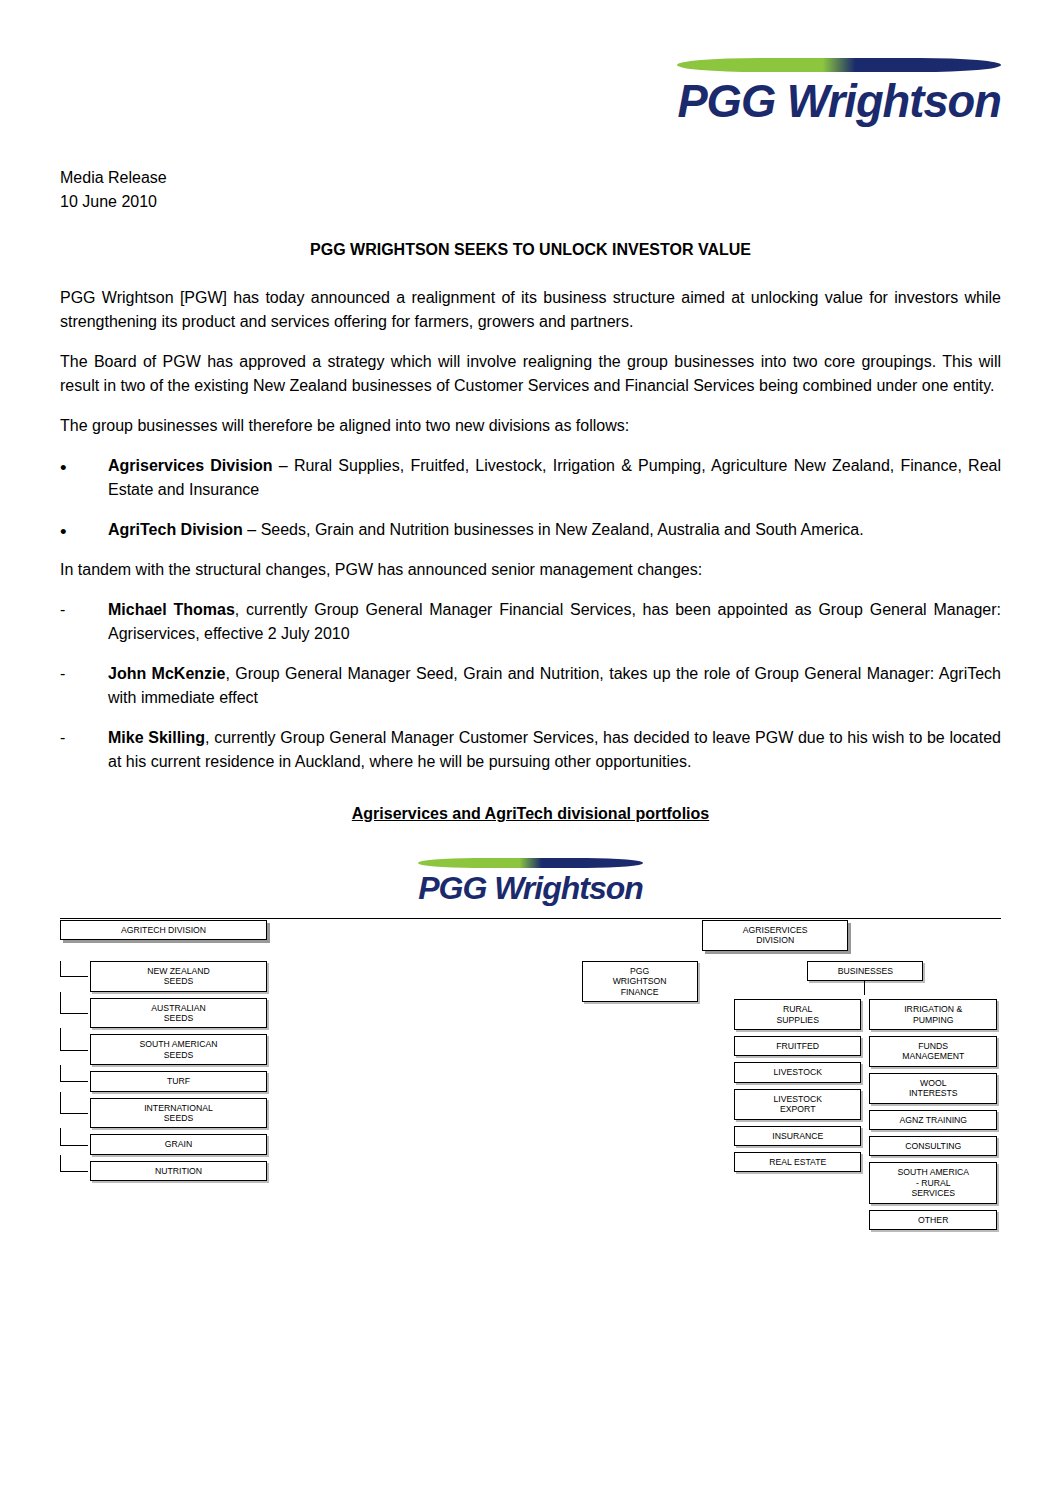PGG Wrightson
Media Release
10 June 2010
PGG Wrightson seeks to unlock investor value
PGG Wrightson [PGW] has today announced a realignment of its business structure aimed at unlocking value for investors while strengthening its product and services offering for farmers, growers and partners.
The Board of PGW has approved a strategy which will involve realigning the group businesses into two core groupings. This will result in two of the existing New Zealand businesses of Customer Services and Financial Services being combined under one entity.
The group businesses will therefore be aligned into two new divisions as follows:
Agriservices Division – Rural Supplies, Fruitfed, Livestock, Irrigation & Pumping, Agriculture New Zealand, Finance, Real Estate and Insurance
AgriTech Division – Seeds, Grain and Nutrition businesses in New Zealand, Australia and South America.
In tandem with the structural changes, PGW has announced senior management changes:
Michael Thomas, currently Group General Manager Financial Services, has been appointed as Group General Manager: Agriservices, effective 2 July 2010
John McKenzie, Group General Manager Seed, Grain and Nutrition, takes up the role of Group General Manager: AgriTech with immediate effect
Mike Skilling, currently Group General Manager Customer Services, has decided to leave PGW due to his wish to be located at his current residence in Auckland, where he will be pursuing other opportunities.
Agriservices and AgriTech divisional portfolios
PGG Wrightson
| AgriTech Division | | Agriservices Division |
| New Zealand Seeds Australian Seeds South American Seeds Turf International Seeds Grain Nutrition | | / PGG Wrightson Finance / Businesses Rural Supplies Fruitfed Livestock Livestock Export Insurance Real Estate Irrigation & Pumping Funds Management Wool Interests AGNZ Training Consulting South America - Rural Services Other / |